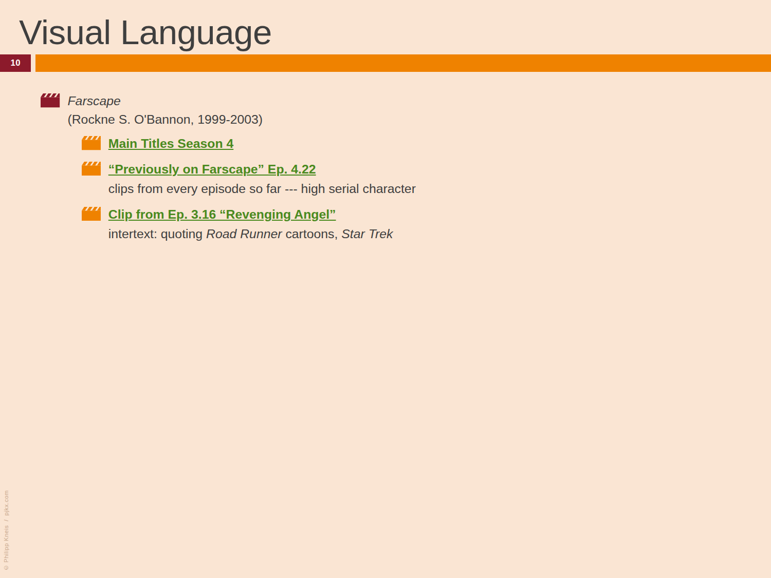Visual Language
10
Farscape
(Rockne S. O'Bannon, 1999-2003)
Main Titles Season 4
“Previously on Farscape” Ep. 4.22 clips from every episode so far --- high serial character
Clip from Ep. 3.16 “Revenging Angel” intertext: quoting Road Runner cartoons, Star Trek
© Philipp Kneis / pjkx.com